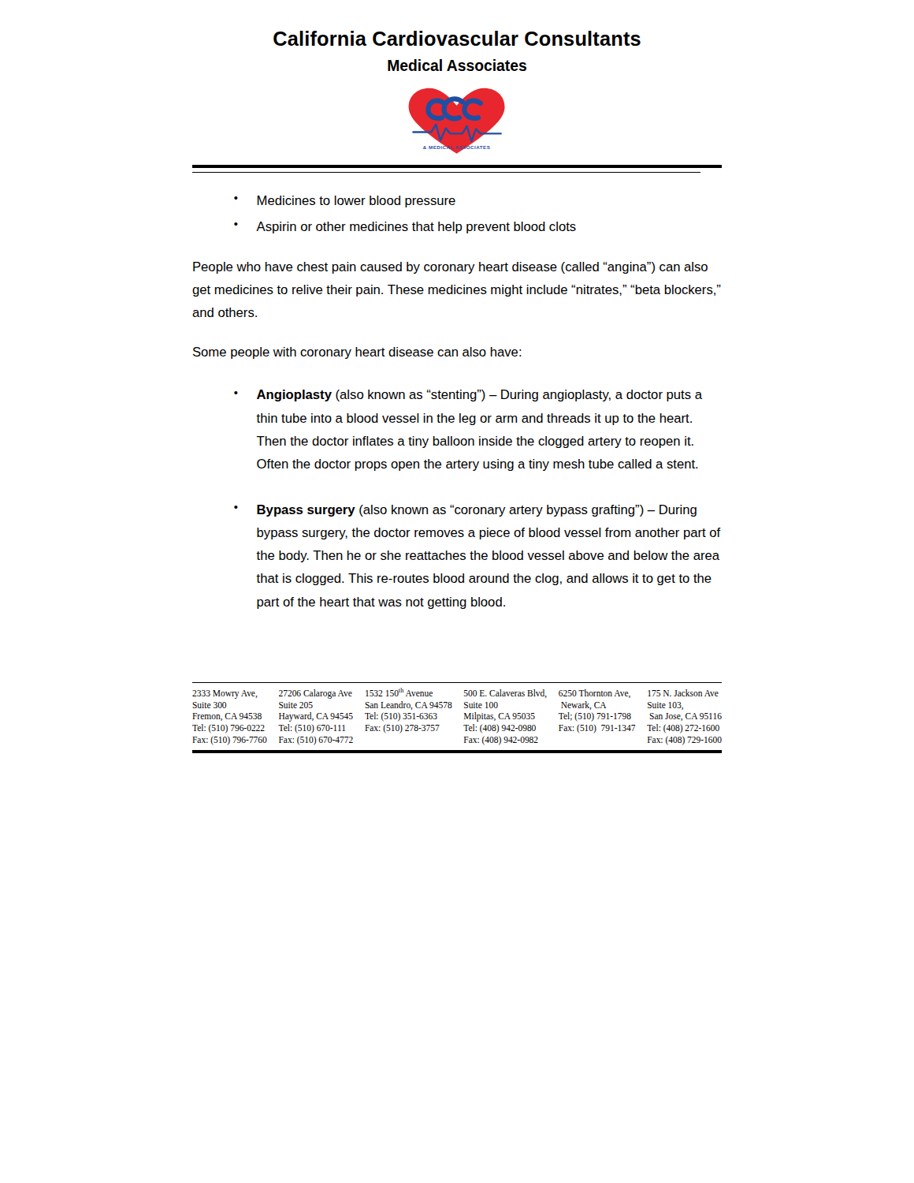California Cardiovascular Consultants
Medical Associates
& MEDICAL ASSOCIATES
Medicines to lower blood pressure
Aspirin or other medicines that help prevent blood clots
People who have chest pain caused by coronary heart disease (called “angina”) can also get medicines to relive their pain. These medicines might include “nitrates,” “beta blockers,” and others.
Some people with coronary heart disease can also have:
Angioplasty (also known as “stenting”) – During angioplasty, a doctor puts a thin tube into a blood vessel in the leg or arm and threads it up to the heart. Then the doctor inflates a tiny balloon inside the clogged artery to reopen it. Often the doctor props open the artery using a tiny mesh tube called a stent.
Bypass surgery (also known as “coronary artery bypass grafting”) – During bypass surgery, the doctor removes a piece of blood vessel from another part of the body. Then he or she reattaches the blood vessel above and below the area that is clogged. This re-routes blood around the clog, and allows it to get to the part of the heart that was not getting blood.
2333 Mowry Ave,
Suite 300
Fremon, CA 94538
Tel: (510) 796-0222
Fax: (510) 796-7760
27206 Calaroga Ave
Suite 205
Hayward, CA 94545
Tel: (510) 670-111
Fax: (510) 670-4772
1532 150th Avenue
San Leandro, CA 94578
Tel: (510) 351-6363
Fax: (510) 278-3757
500 E. Calaveras Blvd,
Suite 100
Milpitas, CA 95035
Tel: (408) 942-0980
Fax: (408) 942-0982
6250 Thornton Ave,
Newark, CA
Tel; (510) 791-1798
Fax: (510) 791-1347
175 N. Jackson Ave
Suite 103,
San Jose, CA 95116
Tel: (408) 272-1600
Fax: (408) 729-1600